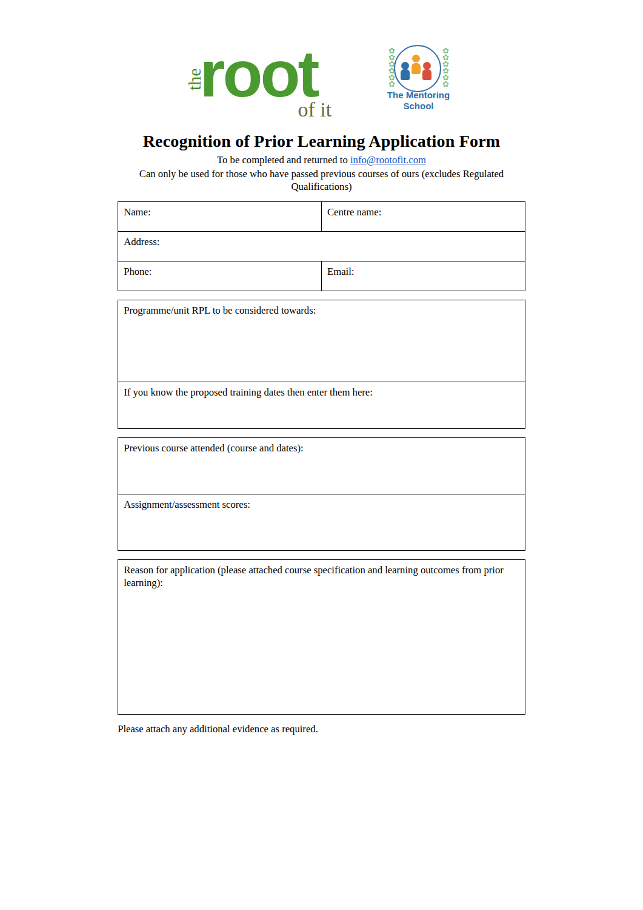the root of it
✿✿✿✿✿✿
✿✿✿✿✿✿
The Mentoring
School
Recognition of Prior Learning Application Form
To be completed and returned to info@rootofit.com
Can only be used for those who have passed previous courses of ours (excludes Regulated Qualifications)
| Name: | Centre name: |
| Address: |
| Phone: | Email: |
| Programme/unit RPL to be considered towards: |
| If you know the proposed training dates then enter them here: |
| Previous course attended (course and dates): |
| Assignment/assessment scores: |
| Reason for application (please attached course specification and learning outcomes from prior learning): |
Please attach any additional evidence as required.